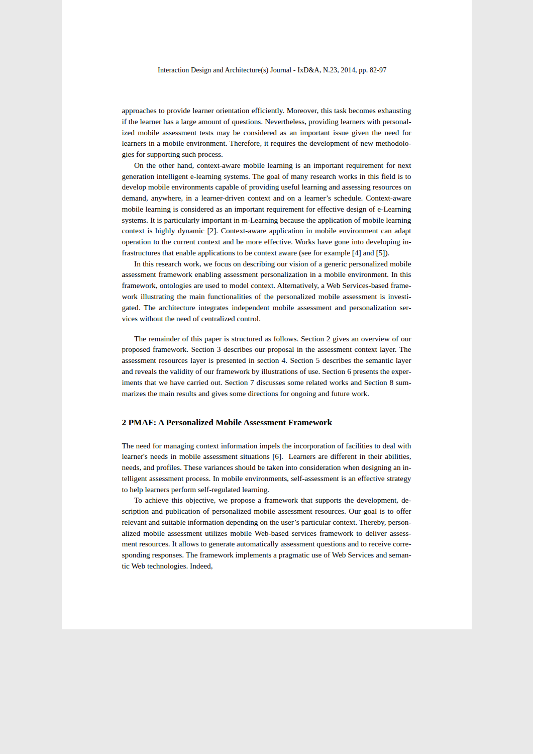Interaction Design and Architecture(s) Journal - IxD&A, N.23, 2014, pp. 82-97
approaches to provide learner orientation efficiently. Moreover, this task becomes exhausting if the learner has a large amount of questions. Nevertheless, providing learners with personalized mobile assessment tests may be considered as an important issue given the need for learners in a mobile environment. Therefore, it requires the development of new methodologies for supporting such process.
On the other hand, context-aware mobile learning is an important requirement for next generation intelligent e-learning systems. The goal of many research works in this field is to develop mobile environments capable of providing useful learning and assessing resources on demand, anywhere, in a learner-driven context and on a learner’s schedule. Context-aware mobile learning is considered as an important requirement for effective design of e-Learning systems. It is particularly important in m-Learning because the application of mobile learning context is highly dynamic [2]. Context-aware application in mobile environment can adapt operation to the current context and be more effective. Works have gone into developing infrastructures that enable applications to be context aware (see for example [4] and [5]).
In this research work, we focus on describing our vision of a generic personalized mobile assessment framework enabling assessment personalization in a mobile environment. In this framework, ontologies are used to model context. Alternatively, a Web Services-based framework illustrating the main functionalities of the personalized mobile assessment is investigated. The architecture integrates independent mobile assessment and personalization services without the need of centralized control.
The remainder of this paper is structured as follows. Section 2 gives an overview of our proposed framework. Section 3 describes our proposal in the assessment context layer. The assessment resources layer is presented in section 4. Section 5 describes the semantic layer and reveals the validity of our framework by illustrations of use. Section 6 presents the experiments that we have carried out. Section 7 discusses some related works and Section 8 summarizes the main results and gives some directions for ongoing and future work.
2 PMAF: A Personalized Mobile Assessment Framework
The need for managing context information impels the incorporation of facilities to deal with learner's needs in mobile assessment situations [6]. Learners are different in their abilities, needs, and profiles. These variances should be taken into consideration when designing an intelligent assessment process. In mobile environments, self-assessment is an effective strategy to help learners perform self-regulated learning.
To achieve this objective, we propose a framework that supports the development, description and publication of personalized mobile assessment resources. Our goal is to offer relevant and suitable information depending on the user’s particular context. Thereby, personalized mobile assessment utilizes mobile Web-based services framework to deliver assessment resources. It allows to generate automatically assessment questions and to receive corresponding responses. The framework implements a pragmatic use of Web Services and semantic Web technologies. Indeed,